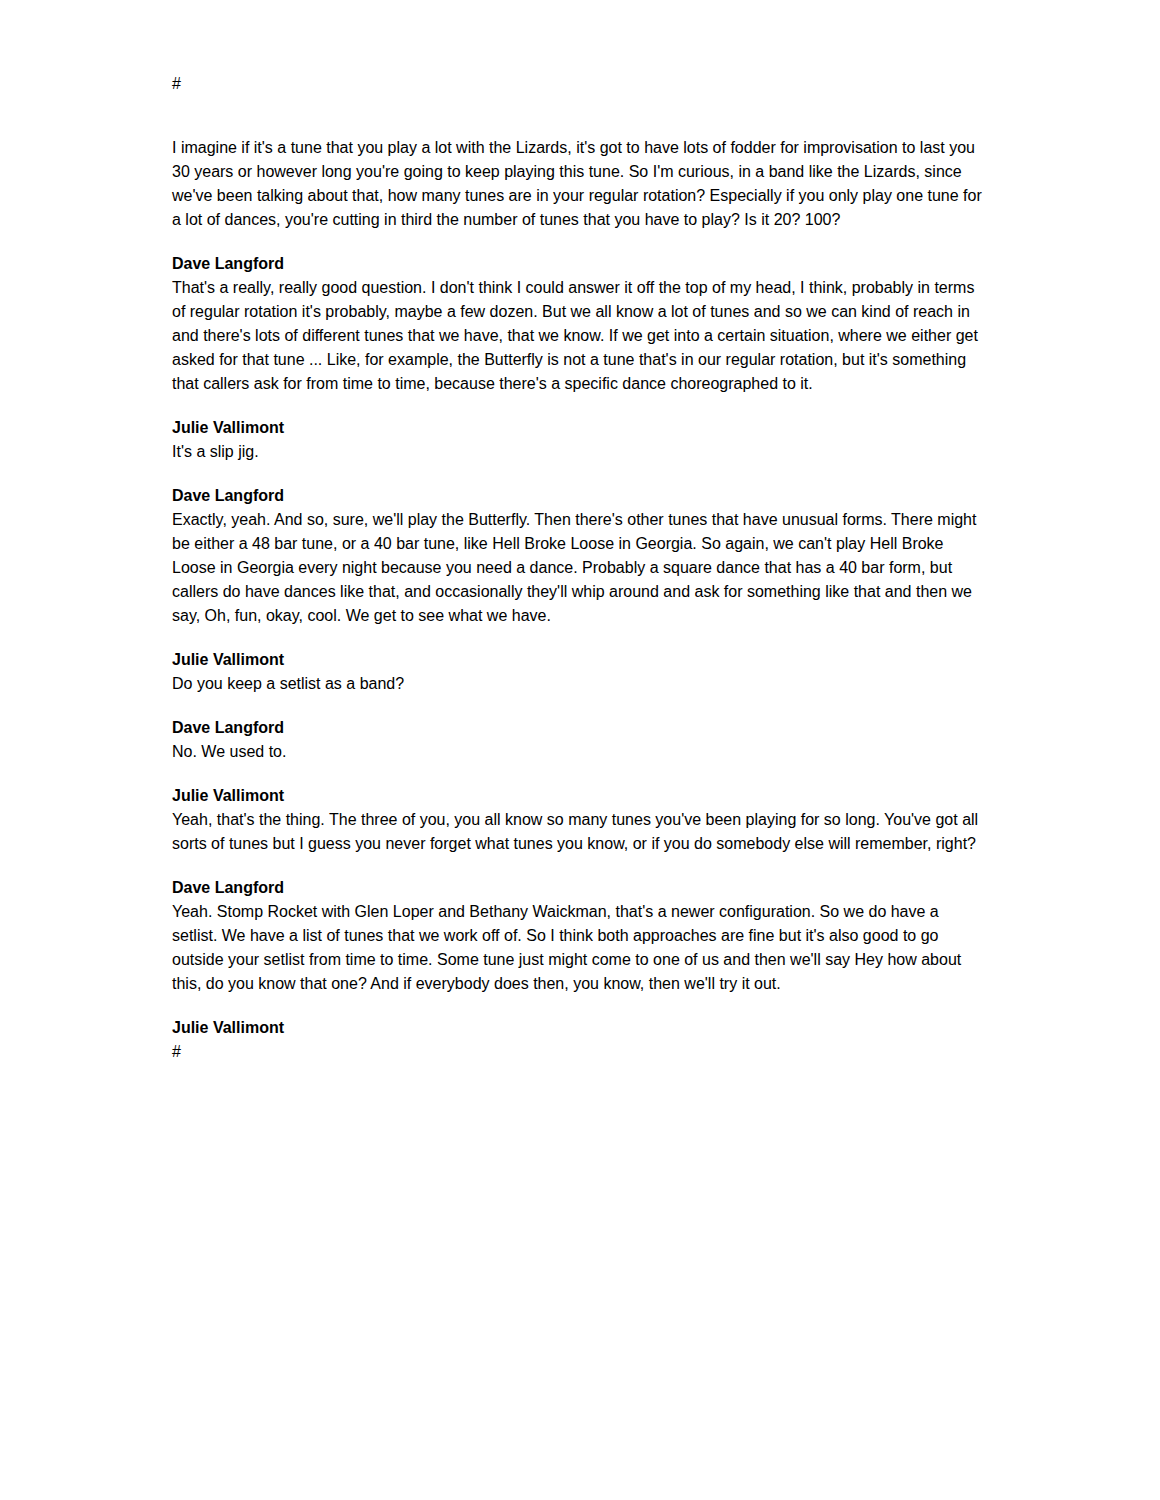#
I imagine if it's a tune that you play a lot with the Lizards, it's got to have lots of fodder for improvisation to last you 30 years or however long you're going to keep playing this tune. So I'm curious, in a band like the Lizards, since we've been talking about that, how many tunes are in your regular rotation? Especially if you only play one tune for a lot of dances, you're cutting in third the number of tunes that you have to play? Is it 20? 100?
Dave Langford
That's a really, really good question. I don't think I could answer it off the top of my head, I think, probably in terms of regular rotation it's probably, maybe a few dozen. But we all know a lot of tunes and so we can kind of reach in and there's lots of different tunes that we have, that we know. If we get into a certain situation, where we either get asked for that tune ... Like, for example, the Butterfly is not a tune that's in our regular rotation, but it's something that callers ask for from time to time, because there's a specific dance choreographed to it.
Julie Vallimont
It's a slip jig.
Dave Langford
Exactly, yeah. And so, sure, we'll play the Butterfly. Then there's other tunes that have unusual forms. There might be either a 48 bar tune, or a 40 bar tune, like Hell Broke Loose in Georgia. So again, we can't play Hell Broke Loose in Georgia every night because you need a dance. Probably a square dance that has a 40 bar form, but callers do have dances like that, and occasionally they'll whip around and ask for something like that and then we say, Oh, fun, okay, cool. We get to see what we have.
Julie Vallimont
Do you keep a setlist as a band?
Dave Langford
No. We used to.
Julie Vallimont
Yeah, that's the thing. The three of you, you all know so many tunes you've been playing for so long. You've got all sorts of tunes but I guess you never forget what tunes you know, or if you do somebody else will remember, right?
Dave Langford
Yeah. Stomp Rocket with Glen Loper and Bethany Waickman, that's a newer configuration. So we do have a setlist. We have a list of tunes that we work off of. So I think both approaches are fine but it's also good to go outside your setlist from time to time. Some tune just might come to one of us and then we'll say Hey how about this, do you know that one? And if everybody does then, you know, then we'll try it out.
Julie Vallimont
#